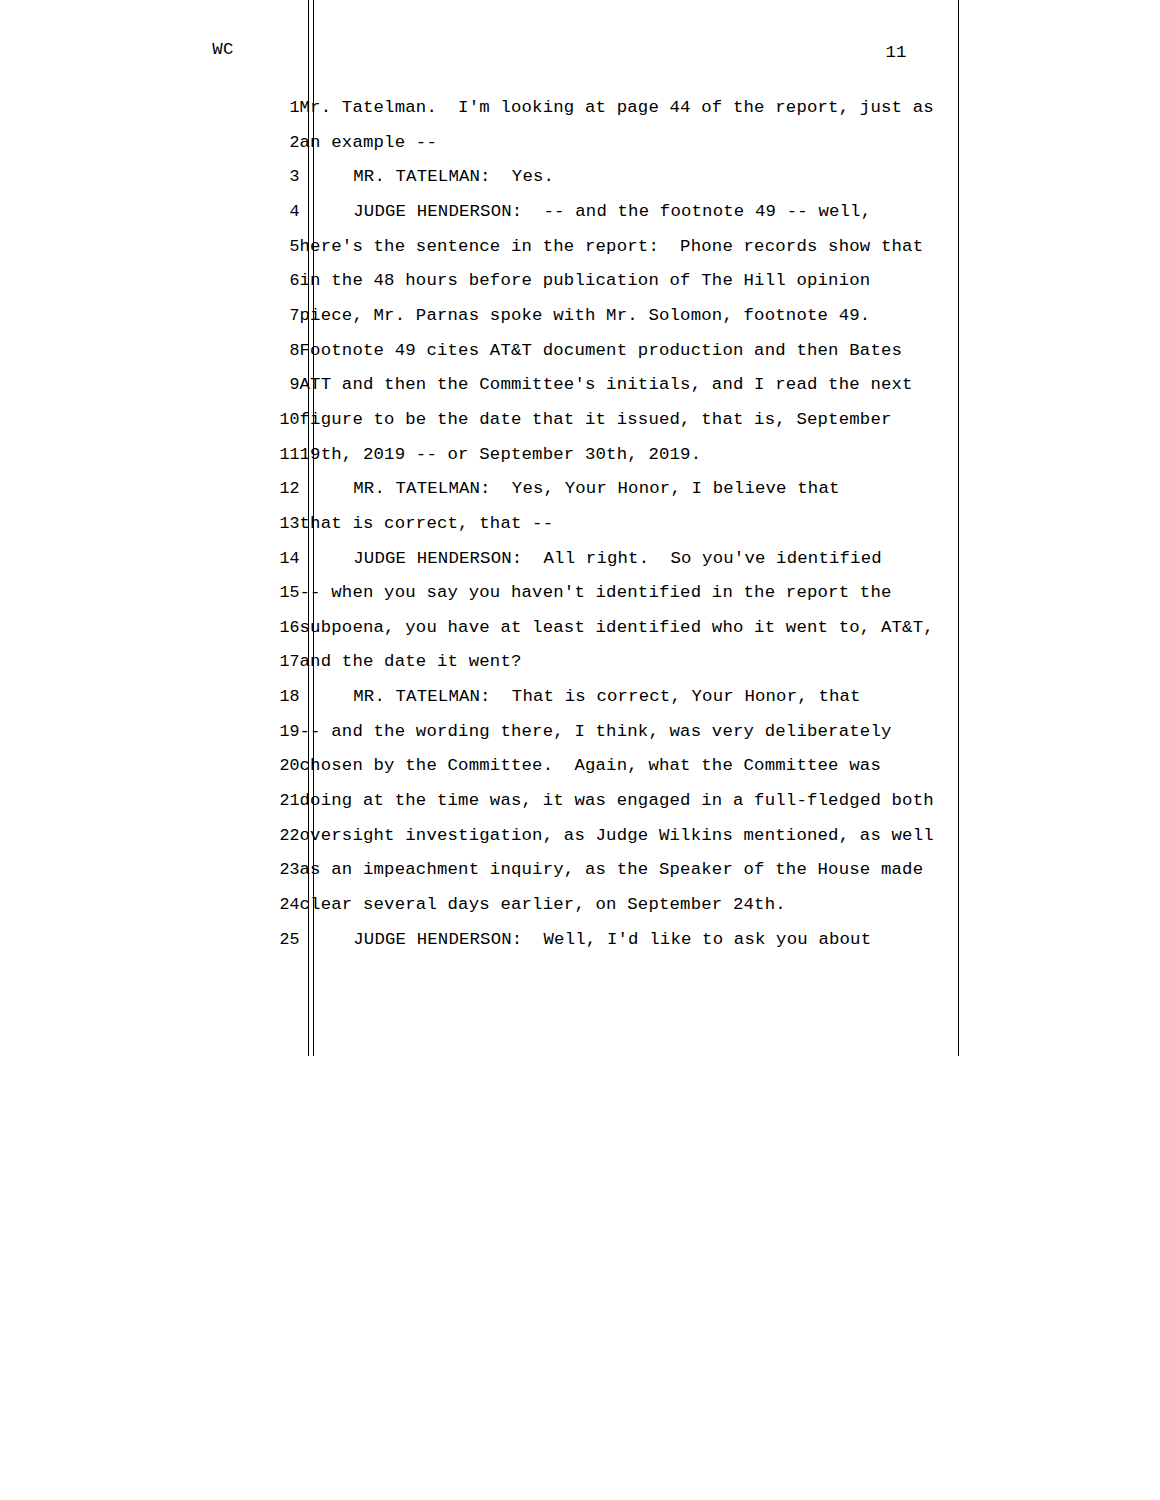WC
11
| 1 | Mr. Tatelman. I'm looking at page 44 of the report, just as |
| 2 | an example -- |
| 3 | MR. TATELMAN: Yes. |
| 4 | JUDGE HENDERSON: -- and the footnote 49 -- well, |
| 5 | here's the sentence in the report: Phone records show that |
| 6 | in the 48 hours before publication of The Hill opinion |
| 7 | piece, Mr. Parnas spoke with Mr. Solomon, footnote 49. |
| 8 | Footnote 49 cites AT&T document production and then Bates |
| 9 | ATT and then the Committee's initials, and I read the next |
| 10 | figure to be the date that it issued, that is, September |
| 11 | 19th, 2019 -- or September 30th, 2019. |
| 12 | MR. TATELMAN: Yes, Your Honor, I believe that |
| 13 | that is correct, that -- |
| 14 | JUDGE HENDERSON: All right. So you've identified |
| 15 | -- when you say you haven't identified in the report the |
| 16 | subpoena, you have at least identified who it went to, AT&T, |
| 17 | and the date it went? |
| 18 | MR. TATELMAN: That is correct, Your Honor, that |
| 19 | -- and the wording there, I think, was very deliberately |
| 20 | chosen by the Committee. Again, what the Committee was |
| 21 | doing at the time was, it was engaged in a full-fledged both |
| 22 | oversight investigation, as Judge Wilkins mentioned, as well |
| 23 | as an impeachment inquiry, as the Speaker of the House made |
| 24 | clear several days earlier, on September 24th. |
| 25 | JUDGE HENDERSON: Well, I'd like to ask you about |